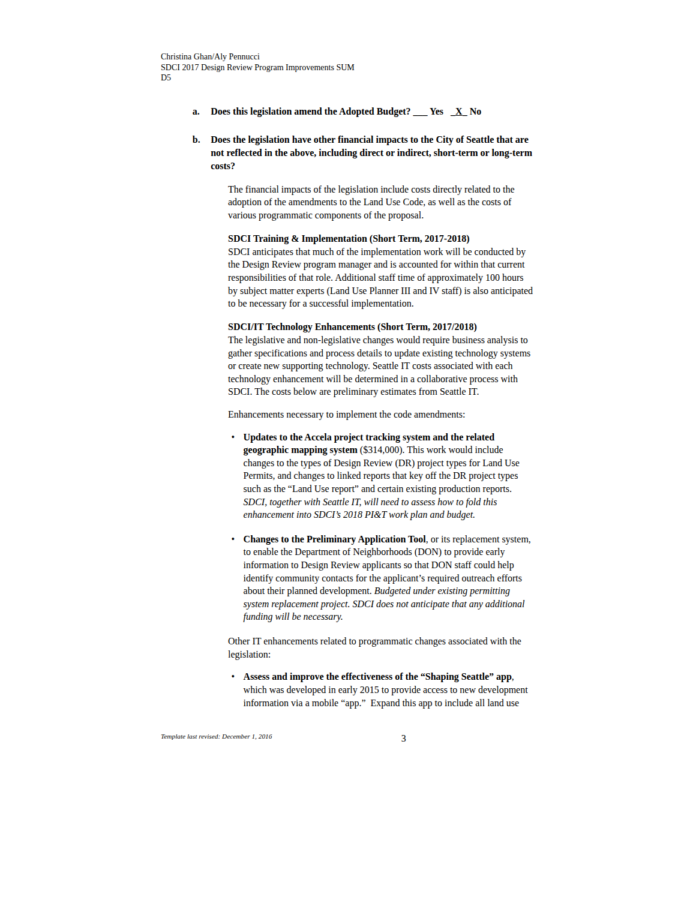Christina Ghan/Aly Pennucci
SDCI 2017 Design Review Program Improvements SUM
D5
a. Does this legislation amend the Adopted Budget? ___ Yes _X_ No
b. Does the legislation have other financial impacts to the City of Seattle that are not reflected in the above, including direct or indirect, short-term or long-term costs?
The financial impacts of the legislation include costs directly related to the adoption of the amendments to the Land Use Code, as well as the costs of various programmatic components of the proposal.
SDCI Training & Implementation (Short Term, 2017-2018)
SDCI anticipates that much of the implementation work will be conducted by the Design Review program manager and is accounted for within that current responsibilities of that role. Additional staff time of approximately 100 hours by subject matter experts (Land Use Planner III and IV staff) is also anticipated to be necessary for a successful implementation.
SDCI/IT Technology Enhancements (Short Term, 2017/2018)
The legislative and non-legislative changes would require business analysis to gather specifications and process details to update existing technology systems or create new supporting technology. Seattle IT costs associated with each technology enhancement will be determined in a collaborative process with SDCI. The costs below are preliminary estimates from Seattle IT.
Enhancements necessary to implement the code amendments:
Updates to the Accela project tracking system and the related geographic mapping system ($314,000). This work would include changes to the types of Design Review (DR) project types for Land Use Permits, and changes to linked reports that key off the DR project types such as the “Land Use report” and certain existing production reports. SDCI, together with Seattle IT, will need to assess how to fold this enhancement into SDCI’s 2018 PI&T work plan and budget.
Changes to the Preliminary Application Tool, or its replacement system, to enable the Department of Neighborhoods (DON) to provide early information to Design Review applicants so that DON staff could help identify community contacts for the applicant’s required outreach efforts about their planned development. Budgeted under existing permitting system replacement project. SDCI does not anticipate that any additional funding will be necessary.
Other IT enhancements related to programmatic changes associated with the legislation:
Assess and improve the effectiveness of the “Shaping Seattle” app, which was developed in early 2015 to provide access to new development information via a mobile “app.” Expand this app to include all land use
Template last revised: December 1, 2016
3